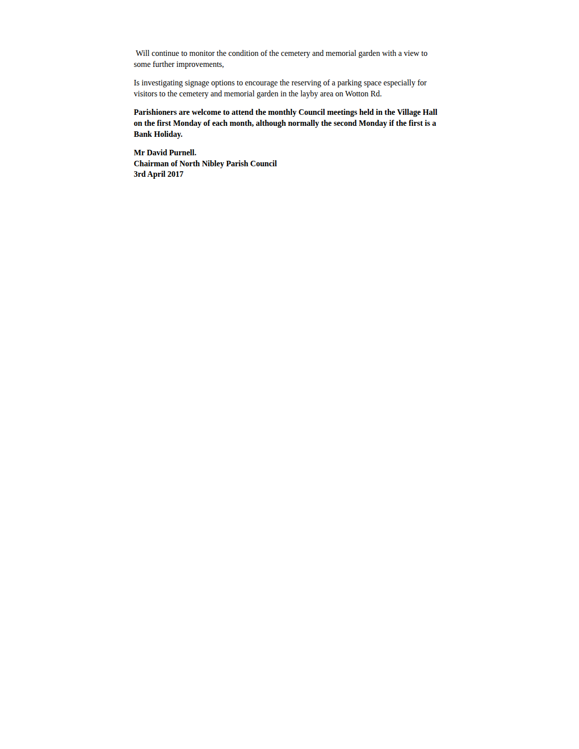Will continue to monitor the condition of the cemetery and memorial garden with a view to some further improvements,
Is investigating signage options to encourage the reserving of a parking space especially for visitors to the cemetery and memorial garden in the layby area on Wotton Rd.
Parishioners are welcome to attend the monthly Council meetings held in the Village Hall on the first Monday of each month, although normally the second Monday if the first is a Bank Holiday.
Mr David Purnell.
Chairman of North Nibley Parish Council
3rd April 2017